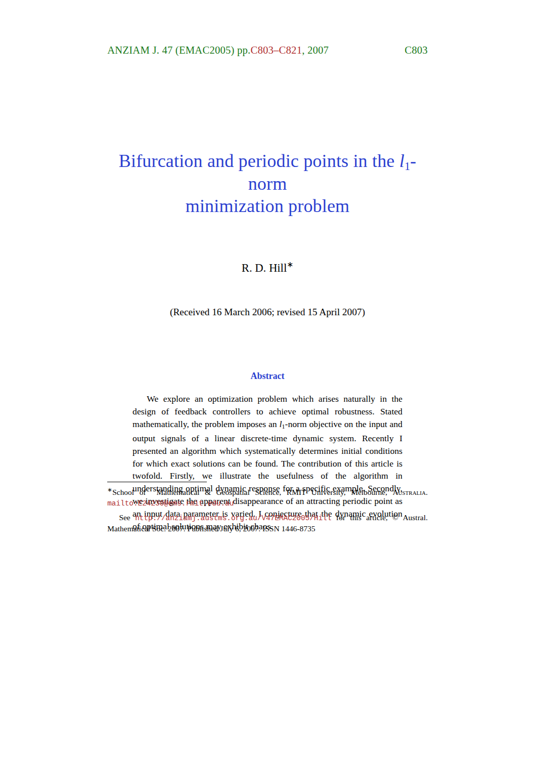ANZIAM J. 47 (EMAC2005) pp. C803–C821, 2007
C803
Bifurcation and periodic points in the l 1-norm
minimization problem
R. D. Hill∗
(Received 16 March 2006; revised 15 April 2007)
Abstract
We explore an optimization problem which arises naturally in the design of feedback controllers to achieve optimal robustness. Stated mathematically, the problem imposes an l 1-norm objective on the input and output signals of a linear discrete-time dynamic system. Recently I presented an algorithm which systematically determines initial conditions for which exact solutions can be found. The contribution of this article is twofold. Firstly, we illustrate the usefulness of the algorithm in understanding optimal dynamic response for a specific example. Secondly, we investigate the apparent disappearance of an attracting periodic point as an input data parameter is varied. I conjecture that the dynamic evolution of optimal solutions may exhibit chaos.
∗School of Mathematical & Geospatial Science, RMIT University, Melbourne, Australia. mailto:E24230@ems.rmit.edu.au
See http://anziamj.austms.org.au/V47EMAC2005/Hill for this article, © Austral. Mathematical Soc. 2007. Published July 6, 2007. ISSN 1446-8735